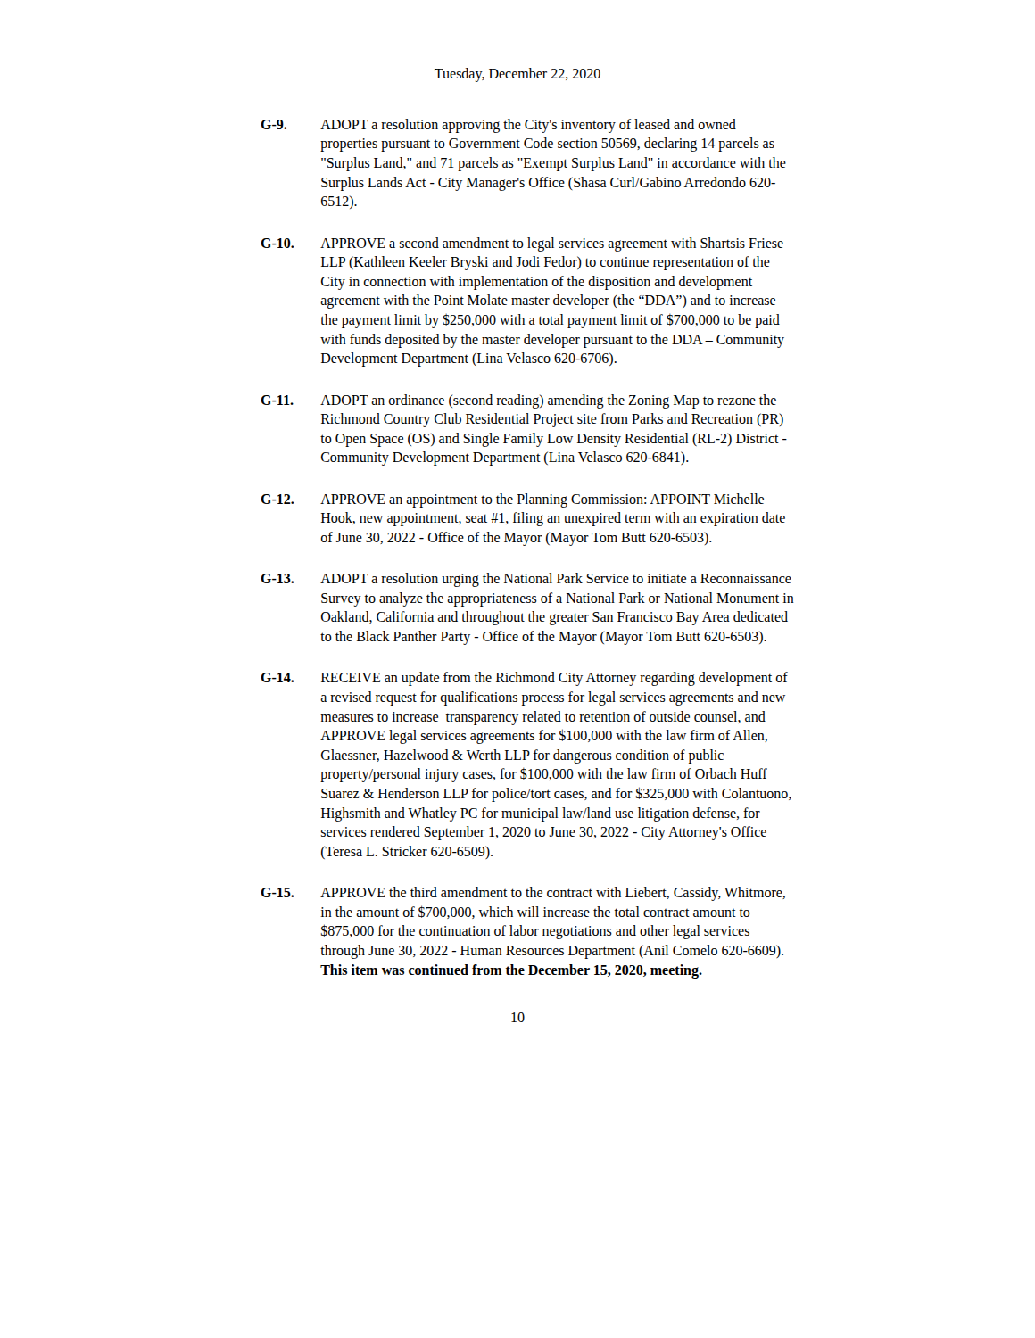Tuesday, December 22, 2020
G-9.
ADOPT a resolution approving the City's inventory of leased and owned properties pursuant to Government Code section 50569, declaring 14 parcels as "Surplus Land," and 71 parcels as "Exempt Surplus Land" in accordance with the Surplus Lands Act - City Manager's Office (Shasa Curl/Gabino Arredondo 620-6512).
G-10.
APPROVE a second amendment to legal services agreement with Shartsis Friese LLP (Kathleen Keeler Bryski and Jodi Fedor) to continue representation of the City in connection with implementation of the disposition and development agreement with the Point Molate master developer (the “DDA”) and to increase the payment limit by $250,000 with a total payment limit of $700,000 to be paid with funds deposited by the master developer pursuant to the DDA – Community Development Department (Lina Velasco 620-6706).
G-11.
ADOPT an ordinance (second reading) amending the Zoning Map to rezone the Richmond Country Club Residential Project site from Parks and Recreation (PR) to Open Space (OS) and Single Family Low Density Residential (RL-2) District - Community Development Department (Lina Velasco 620-6841).
G-12.
APPROVE an appointment to the Planning Commission: APPOINT Michelle Hook, new appointment, seat #1, filing an unexpired term with an expiration date of June 30, 2022 - Office of the Mayor (Mayor Tom Butt 620-6503).
G-13.
ADOPT a resolution urging the National Park Service to initiate a Reconnaissance Survey to analyze the appropriateness of a National Park or National Monument in Oakland, California and throughout the greater San Francisco Bay Area dedicated to the Black Panther Party - Office of the Mayor (Mayor Tom Butt 620-6503).
G-14.
RECEIVE an update from the Richmond City Attorney regarding development of a revised request for qualifications process for legal services agreements and new measures to increase transparency related to retention of outside counsel, and APPROVE legal services agreements for $100,000 with the law firm of Allen, Glaessner, Hazelwood & Werth LLP for dangerous condition of public property/personal injury cases, for $100,000 with the law firm of Orbach Huff Suarez & Henderson LLP for police/tort cases, and for $325,000 with Colantuono, Highsmith and Whatley PC for municipal law/land use litigation defense, for services rendered September 1, 2020 to June 30, 2022 - City Attorney's Office (Teresa L. Stricker 620-6509).
G-15.
APPROVE the third amendment to the contract with Liebert, Cassidy, Whitmore, in the amount of $700,000, which will increase the total contract amount to $875,000 for the continuation of labor negotiations and other legal services through June 30, 2022 - Human Resources Department (Anil Comelo 620-6609). This item was continued from the December 15, 2020, meeting.
10